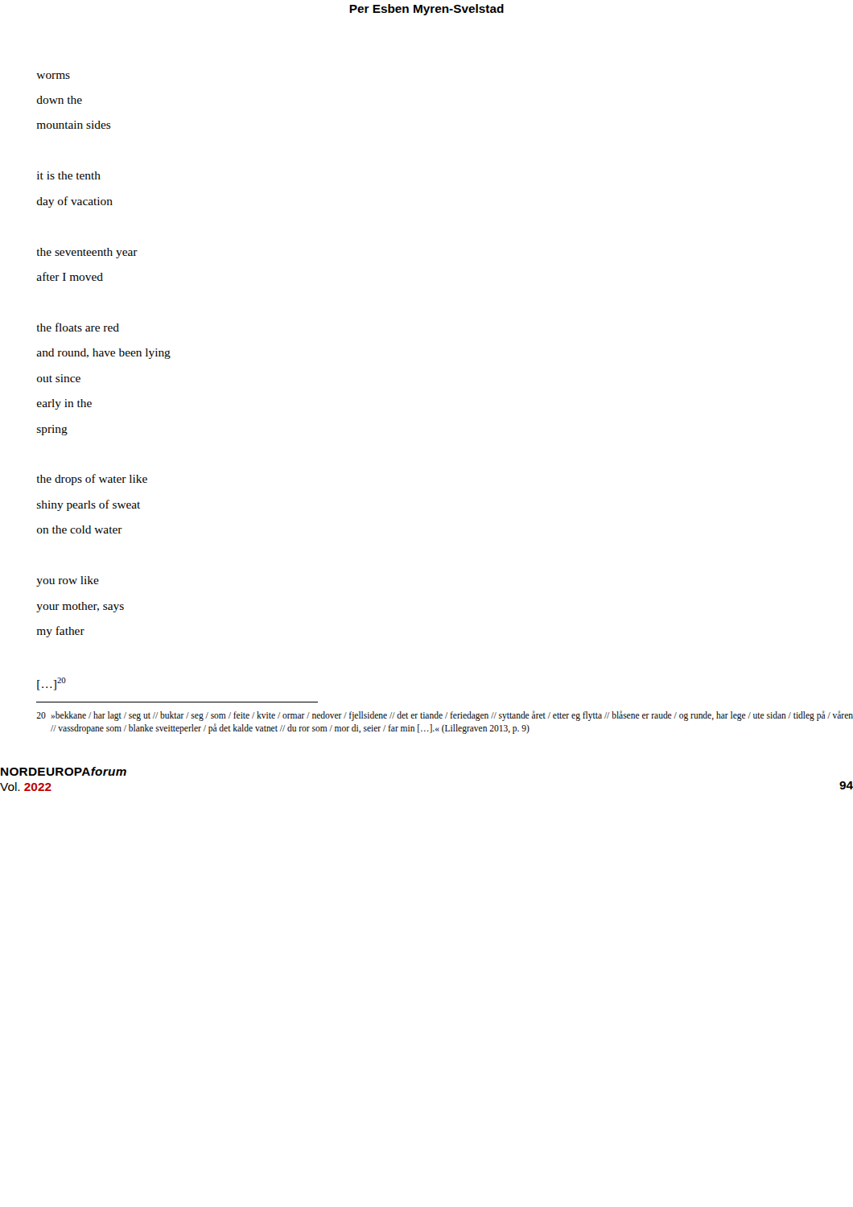Per Esben Myren-Svelstad
worms
down the
mountain sides
it is the tenth
day of vacation
the seventeenth year
after I moved
the floats are red
and round, have been lying
out since
early in the
spring
the drops of water like
shiny pearls of sweat
on the cold water
you row like
your mother, says
my father
[…]20
20
»bekkane / har lagt / seg ut // buktar / seg / som / feite / kvite / ormar / nedover / fjellsidene // det er tiande / feriedagen // syttande året / etter eg flytta // blåsene er raude / og runde, har lege / ute sidan / tidleg på / våren // vassdropane som / blanke sveitteperler / på det kalde vatnet // du ror som / mor di, seier / far min […].« (Lillegraven 2013, p. 9)
NORDEUROPAforum
Vol. 2022
94